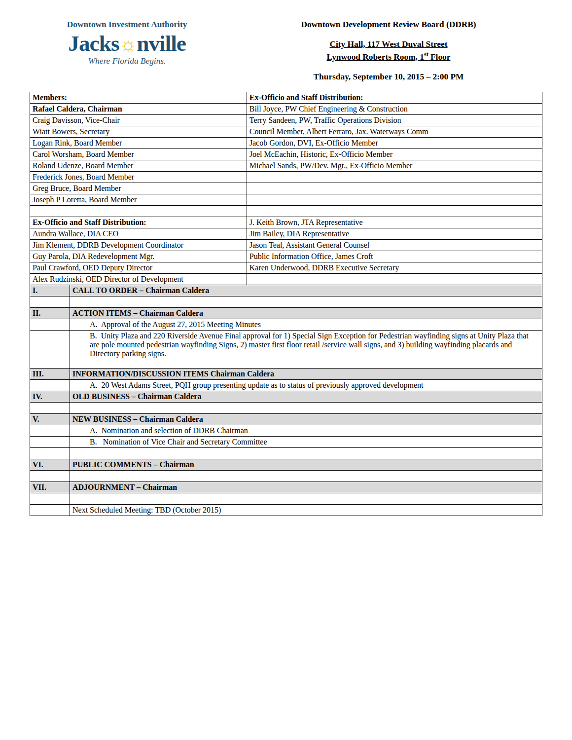Downtown Investment Authority
Jacks☼nville
Where Florida Begins.
Downtown Development Review Board (DDRB)
City Hall, 117 West Duval Street
Lynwood Roberts Room, 1st Floor
Thursday, September 10, 2015 – 2:00 PM
| Members: | Ex-Officio and Staff Distribution: |
| Rafael Caldera, Chairman | Bill Joyce, PW Chief Engineering & Construction |
| Craig Davisson, Vice-Chair | Terry Sandeen, PW, Traffic Operations Division |
| Wiatt Bowers, Secretary | Council Member, Albert Ferraro, Jax. Waterways Comm |
| Logan Rink, Board Member | Jacob Gordon, DVI, Ex-Officio Member |
| Carol Worsham, Board Member | Joel McEachin, Historic, Ex-Officio Member |
| Roland Udenze, Board Member | Michael Sands, PW/Dev. Mgt., Ex-Officio Member |
| Frederick Jones, Board Member | |
| Greg Bruce, Board Member | |
| Joseph P Loretta, Board Member | |
| Ex-Officio and Staff Distribution: | J. Keith Brown, JTA Representative |
| Aundra Wallace, DIA CEO | Jim Bailey, DIA Representative |
| Jim Klement, DDRB Development Coordinator | Jason Teal, Assistant General Counsel |
| Guy Parola, DIA Redevelopment Mgr. | Public Information Office, James Croft |
| Paul Crawford, OED Deputy Director | Karen Underwood, DDRB Executive Secretary |
| Alex Rudzinski, OED Director of Development | |
| I. | CALL TO ORDER – Chairman Caldera |
| II. | ACTION ITEMS – Chairman Caldera |
| | A. Approval of the August 27, 2015 Meeting Minutes |
| | B. Unity Plaza and 220 Riverside Avenue Final approval for 1) Special Sign Exception for Pedestrian wayfinding signs at Unity Plaza that are pole mounted pedestrian wayfinding Signs, 2) master first floor retail /service wall signs, and 3) building wayfinding placards and Directory parking signs. |
| III. | INFORMATION/DISCUSSION ITEMS Chairman Caldera |
| | A. 20 West Adams Street, PQH group presenting update as to status of previously approved development |
| IV. | OLD BUSINESS – Chairman Caldera |
| V. | NEW BUSINESS – Chairman Caldera |
| | A. Nomination and selection of DDRB Chairman |
| | B. Nomination of Vice Chair and Secretary Committee |
| VI. | PUBLIC COMMENTS – Chairman |
| VII. | ADJOURNMENT – Chairman |
| | Next Scheduled Meeting: TBD (October 2015) |